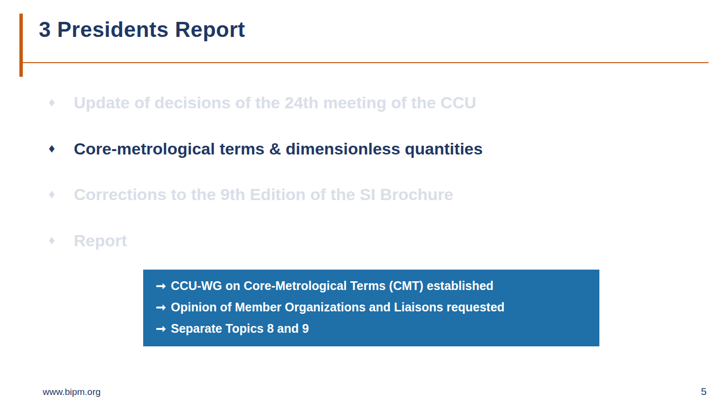3 Presidents Report
Update of decisions of the 24th meeting of the CCU
Core-metrological terms & dimensionless quantities
Corrections to the 9th Edition of the SI Brochure
Report
➞CCU-WG on Core-Metrological Terms (CMT) established
➞Opinion of Member Organizations and Liaisons requested
➞Separate Topics 8 and 9
www.bipm.org
5